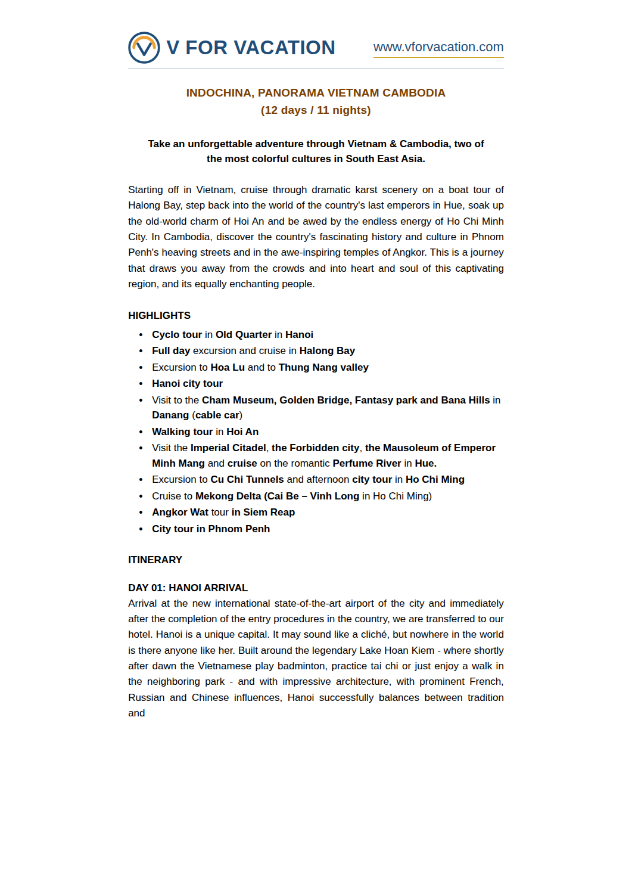V FOR VACATION
www.vforvacation.com
INDOCHINA, PANORAMA VIETNAM CAMBODIA (12 days / 11 nights)
Take an unforgettable adventure through Vietnam & Cambodia, two of the most colorful cultures in South East Asia.
Starting off in Vietnam, cruise through dramatic karst scenery on a boat tour of Halong Bay, step back into the world of the country's last emperors in Hue, soak up the old-world charm of Hoi An and be awed by the endless energy of Ho Chi Minh City. In Cambodia, discover the country's fascinating history and culture in Phnom Penh's heaving streets and in the awe-inspiring temples of Angkor. This is a journey that draws you away from the crowds and into heart and soul of this captivating region, and its equally enchanting people.
HIGHLIGHTS
Cyclo tour in Old Quarter in Hanoi
Full day excursion and cruise in Halong Bay
Excursion to Hoa Lu and to Thung Nang valley
Hanoi city tour
Visit to the Cham Museum, Golden Bridge, Fantasy park and Bana Hills in Danang (cable car)
Walking tour in Hoi An
Visit the Imperial Citadel, the Forbidden city, the Mausoleum of Emperor Minh Mang and cruise on the romantic Perfume River in Hue.
Excursion to Cu Chi Tunnels and afternoon city tour in Ho Chi Ming
Cruise to Mekong Delta (Cai Be – Vinh Long in Ho Chi Ming)
Angkor Wat tour in Siem Reap
City tour in Phnom Penh
ITINERARY
DAY 01: HANOI ARRIVAL
Arrival at the new international state-of-the-art airport of the city and immediately after the completion of the entry procedures in the country, we are transferred to our hotel. Hanoi is a unique capital. It may sound like a cliché, but nowhere in the world is there anyone like her. Built around the legendary Lake Hoan Kiem - where shortly after dawn the Vietnamese play badminton, practice tai chi or just enjoy a walk in the neighboring park - and with impressive architecture, with prominent French, Russian and Chinese influences, Hanoi successfully balances between tradition and